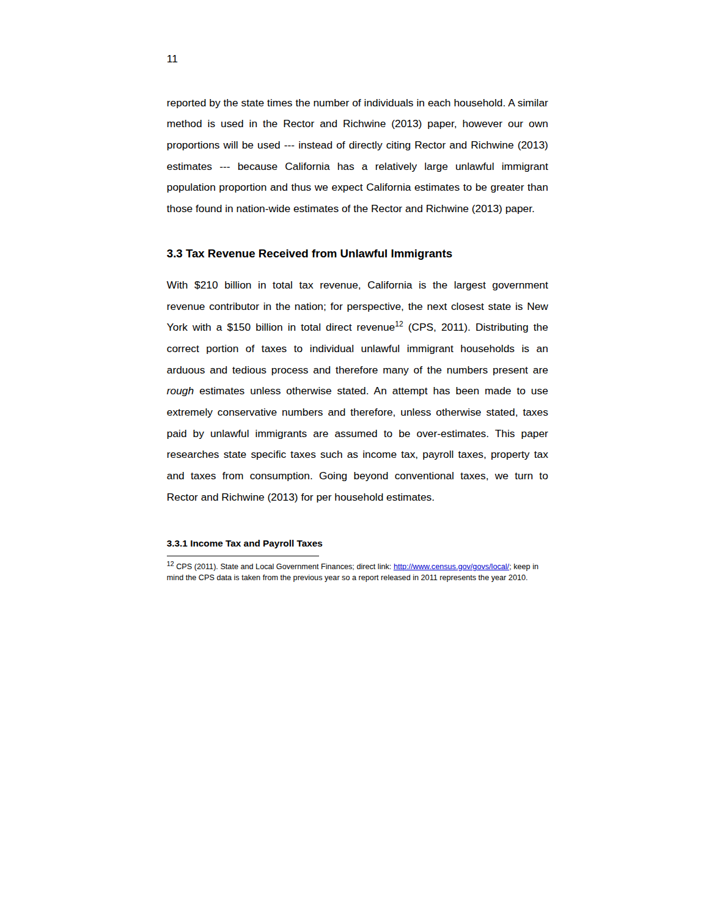11
reported by the state times the number of individuals in each household. A similar method is used in the Rector and Richwine (2013) paper, however our own proportions will be used --- instead of directly citing Rector and Richwine (2013) estimates --- because California has a relatively large unlawful immigrant population proportion and thus we expect California estimates to be greater than those found in nation-wide estimates of the Rector and Richwine (2013) paper.
3.3 Tax Revenue Received from Unlawful Immigrants
With $210 billion in total tax revenue, California is the largest government revenue contributor in the nation; for perspective, the next closest state is New York with a $150 billion in total direct revenue12 (CPS, 2011). Distributing the correct portion of taxes to individual unlawful immigrant households is an arduous and tedious process and therefore many of the numbers present are rough estimates unless otherwise stated. An attempt has been made to use extremely conservative numbers and therefore, unless otherwise stated, taxes paid by unlawful immigrants are assumed to be over-estimates. This paper researches state specific taxes such as income tax, payroll taxes, property tax and taxes from consumption. Going beyond conventional taxes, we turn to Rector and Richwine (2013) for per household estimates.
3.3.1 Income Tax and Payroll Taxes
12 CPS (2011). State and Local Government Finances; direct link: http://www.census.gov/govs/local/; keep in mind the CPS data is taken from the previous year so a report released in 2011 represents the year 2010.